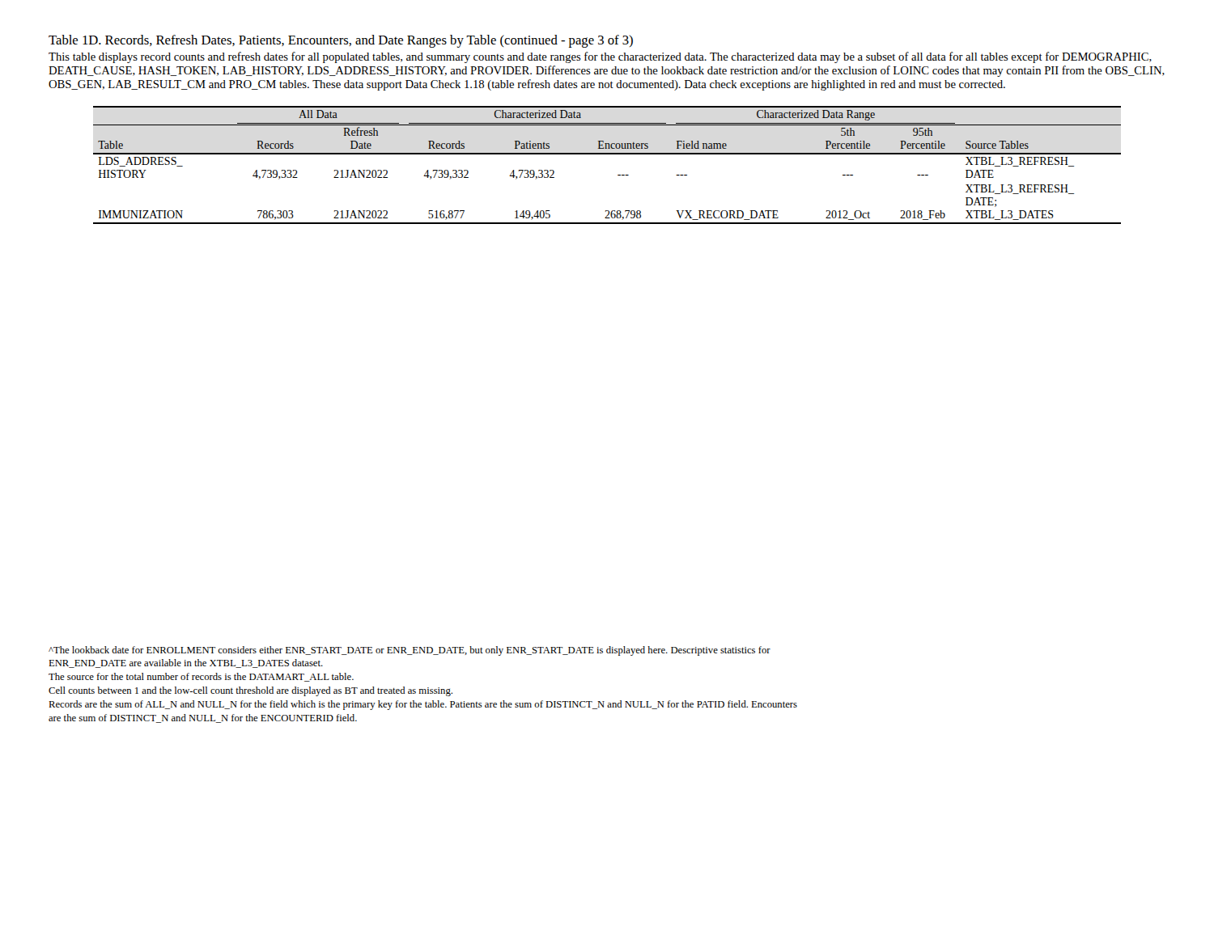Table 1D. Records, Refresh Dates, Patients, Encounters, and Date Ranges by Table (continued - page 3 of 3)
This table displays record counts and refresh dates for all populated tables, and summary counts and date ranges for the characterized data. The characterized data may be a subset of all data for all tables except for DEMOGRAPHIC, DEATH_CAUSE, HASH_TOKEN, LAB_HISTORY, LDS_ADDRESS_HISTORY, and PROVIDER. Differences are due to the lookback date restriction and/or the exclusion of LOINC codes that may contain PII from the OBS_CLIN, OBS_GEN, LAB_RESULT_CM and PRO_CM tables. These data support Data Check 1.18 (table refresh dates are not documented). Data check exceptions are highlighted in red and must be corrected.
| | All Data | Characterized Data | Characterized Data Range | |
| --- | --- | --- | --- | --- |
| Table | Records | Refresh Date | Records | Patients | Encounters | Field name | 5th Percentile | 95th Percentile | Source Tables |
| LDS_ADDRESS_ HISTORY | 4,739,332 | 21JAN2022 | 4,739,332 | 4,739,332 | --- | --- | --- | --- | XTBL_L3_REFRESH_ DATE |
| IMMUNIZATION | 786,303 | 21JAN2022 | 516,877 | 149,405 | 268,798 | VX_RECORD_DATE | 2012_Oct | 2018_Feb | XTBL_L3_REFRESH_ DATE; XTBL_L3_DATES |
^The lookback date for ENROLLMENT considers either ENR_START_DATE or ENR_END_DATE, but only ENR_START_DATE is displayed here. Descriptive statistics for
ENR_END_DATE are available in the XTBL_L3_DATES dataset.
The source for the total number of records is the DATAMART_ALL table.
Cell counts between 1 and the low-cell count threshold are displayed as BT and treated as missing.
Records are the sum of ALL_N and NULL_N for the field which is the primary key for the table. Patients are the sum of DISTINCT_N and NULL_N for the PATID field. Encounters
are the sum of DISTINCT_N and NULL_N for the ENCOUNTERID field.